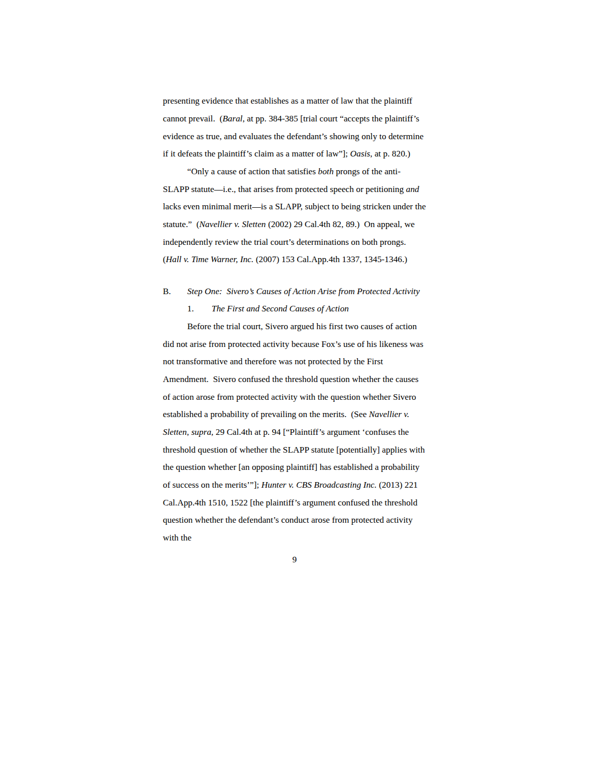presenting evidence that establishes as a matter of law that the plaintiff cannot prevail. (Baral, at pp. 384-385 [trial court “accepts the plaintiff’s evidence as true, and evaluates the defendant’s showing only to determine if it defeats the plaintiff’s claim as a matter of law”]; Oasis, at p. 820.)
“Only a cause of action that satisfies both prongs of the anti-SLAPP statute—i.e., that arises from protected speech or petitioning and lacks even minimal merit—is a SLAPP, subject to being stricken under the statute.” (Navellier v. Sletten (2002) 29 Cal.4th 82, 89.) On appeal, we independently review the trial court’s determinations on both prongs. (Hall v. Time Warner, Inc. (2007) 153 Cal.App.4th 1337, 1345-1346.)
B. Step One: Sivero’s Causes of Action Arise from Protected Activity
1. The First and Second Causes of Action
Before the trial court, Sivero argued his first two causes of action did not arise from protected activity because Fox’s use of his likeness was not transformative and therefore was not protected by the First Amendment. Sivero confused the threshold question whether the causes of action arose from protected activity with the question whether Sivero established a probability of prevailing on the merits. (See Navellier v. Sletten, supra, 29 Cal.4th at p. 94 [“Plaintiff’s argument ‘confuses the threshold question of whether the SLAPP statute [potentially] applies with the question whether [an opposing plaintiff] has established a probability of success on the merits’”]; Hunter v. CBS Broadcasting Inc. (2013) 221 Cal.App.4th 1510, 1522 [the plaintiff’s argument confused the threshold question whether the defendant’s conduct arose from protected activity with the
9